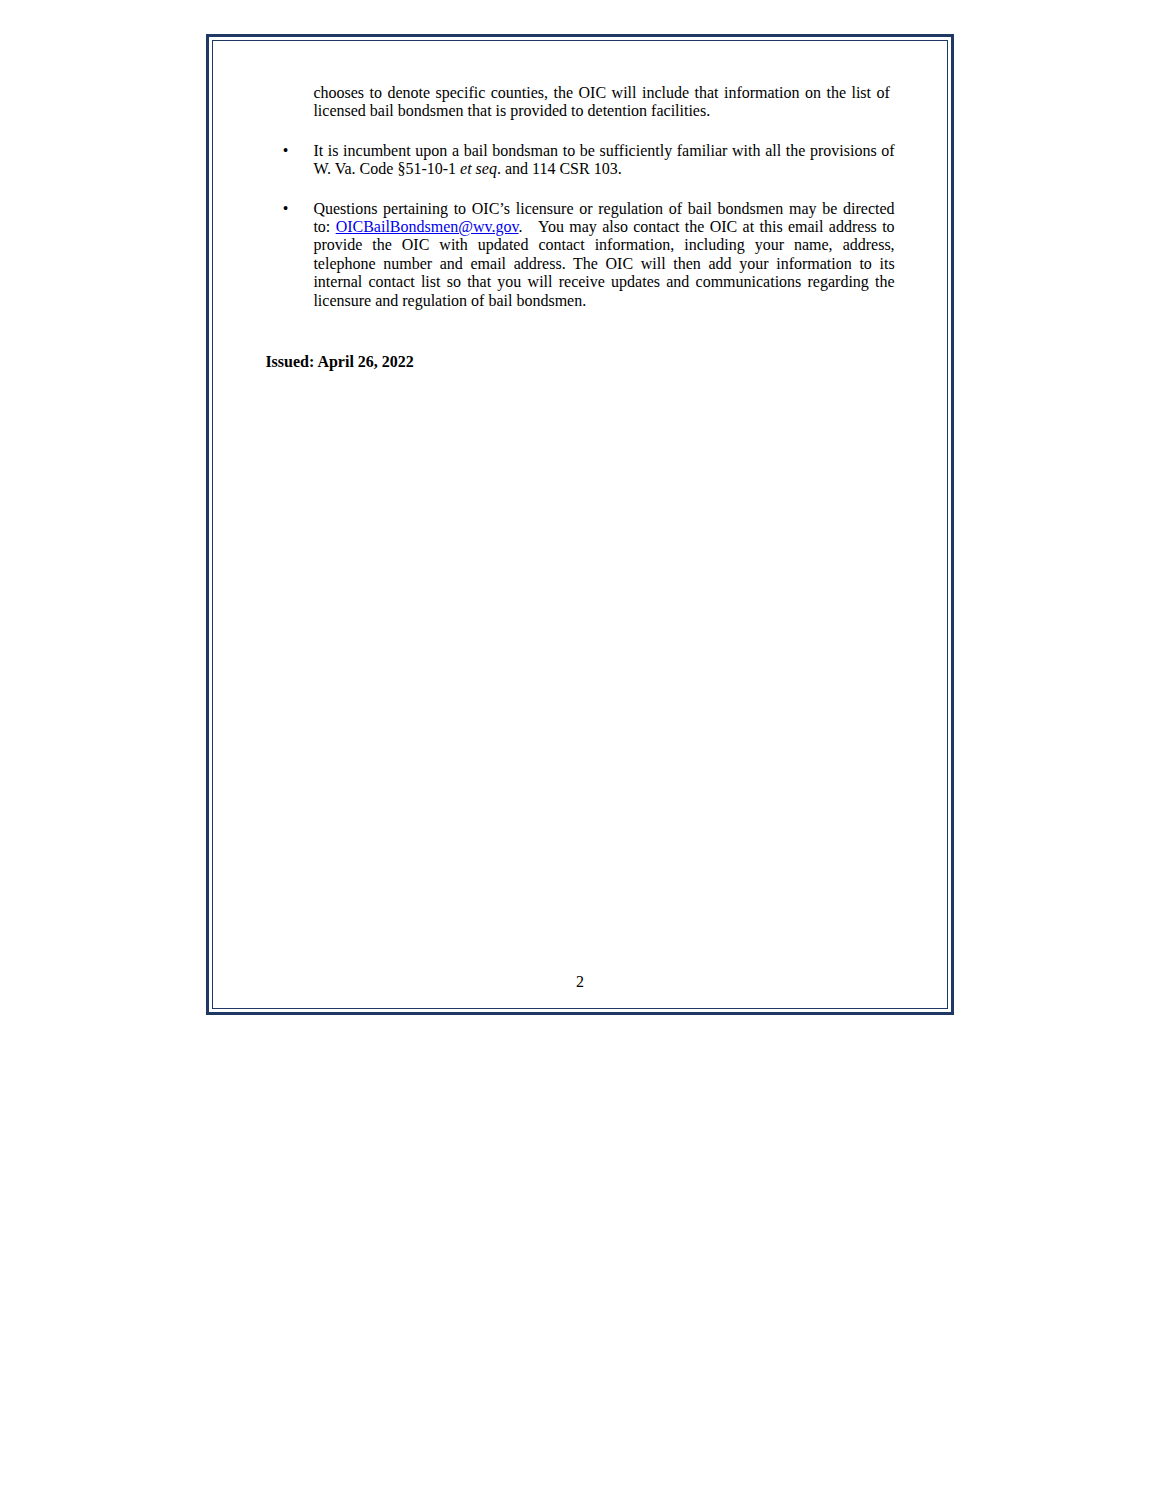chooses to denote specific counties, the OIC will include that information on the list of licensed bail bondsmen that is provided to detention facilities.
It is incumbent upon a bail bondsman to be sufficiently familiar with all the provisions of W. Va. Code §51-10-1 et seq. and 114 CSR 103.
Questions pertaining to OIC’s licensure or regulation of bail bondsmen may be directed to: OICBailBondsmen@wv.gov. You may also contact the OIC at this email address to provide the OIC with updated contact information, including your name, address, telephone number and email address. The OIC will then add your information to its internal contact list so that you will receive updates and communications regarding the licensure and regulation of bail bondsmen.
Issued: April 26, 2022
2